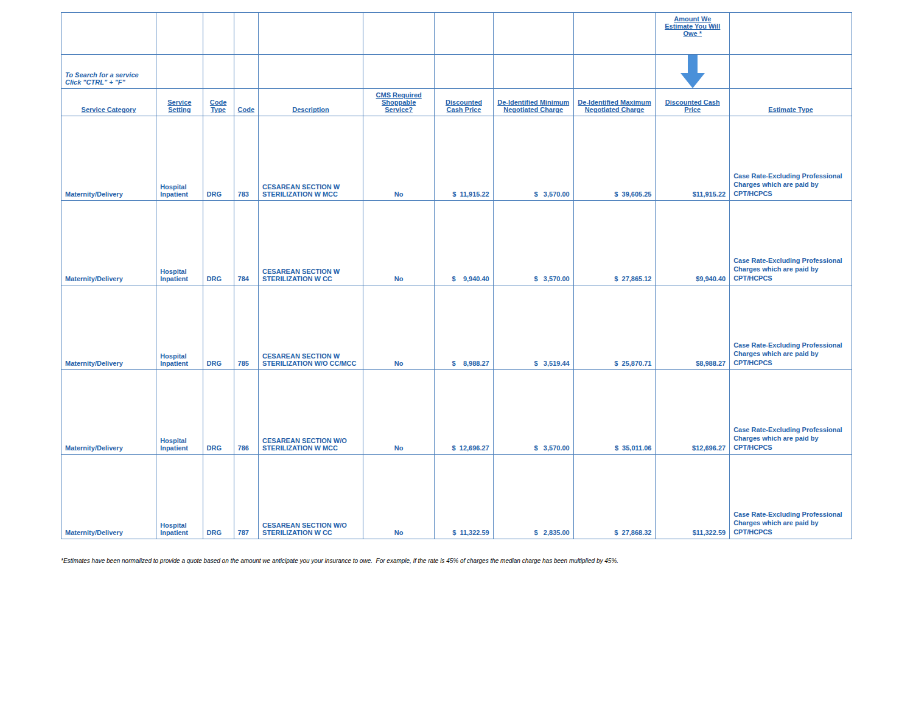| | | | | | | | | | Amount We Estimate You Will Owe * | |
| To Search for a service Click "CTRL" + "F" | | | | | | | | | | |
| Service Category | Service Setting | Code Type | Code | Description | CMS Required Shoppable Service? | Discounted Cash Price | De-Identified Minimum Negotiated Charge | De-Identified Maximum Negotiated Charge | Discounted Cash Price | Estimate Type |
| Maternity/Delivery | Hospital Inpatient | DRG | 783 | CESAREAN SECTION W STERILIZATION W MCC | No | $ 11,915.22 | $ 3,570.00 | $ 39,605.25 | $11,915.22 | Case Rate-Excluding Professional Charges which are paid by CPT/HCPCS |
| Maternity/Delivery | Hospital Inpatient | DRG | 784 | CESAREAN SECTION W STERILIZATION W CC | No | $ 9,940.40 | $ 3,570.00 | $ 27,865.12 | $9,940.40 | Case Rate-Excluding Professional Charges which are paid by CPT/HCPCS |
| Maternity/Delivery | Hospital Inpatient | DRG | 785 | CESAREAN SECTION W STERILIZATION W/O CC/MCC | No | $ 8,988.27 | $ 3,519.44 | $ 25,870.71 | $8,988.27 | Case Rate-Excluding Professional Charges which are paid by CPT/HCPCS |
| Maternity/Delivery | Hospital Inpatient | DRG | 786 | CESAREAN SECTION W/O STERILIZATION W MCC | No | $ 12,696.27 | $ 3,570.00 | $ 35,011.06 | $12,696.27 | Case Rate-Excluding Professional Charges which are paid by CPT/HCPCS |
| Maternity/Delivery | Hospital Inpatient | DRG | 787 | CESAREAN SECTION W/O STERILIZATION W CC | No | $ 11,322.59 | $ 2,835.00 | $ 27,868.32 | $11,322.59 | Case Rate-Excluding Professional Charges which are paid by CPT/HCPCS |
*Estimates have been normalized to provide a quote based on the amount we anticipate you your insurance to owe. For example, if the rate is 45% of charges the median charge has been multiplied by 45%.